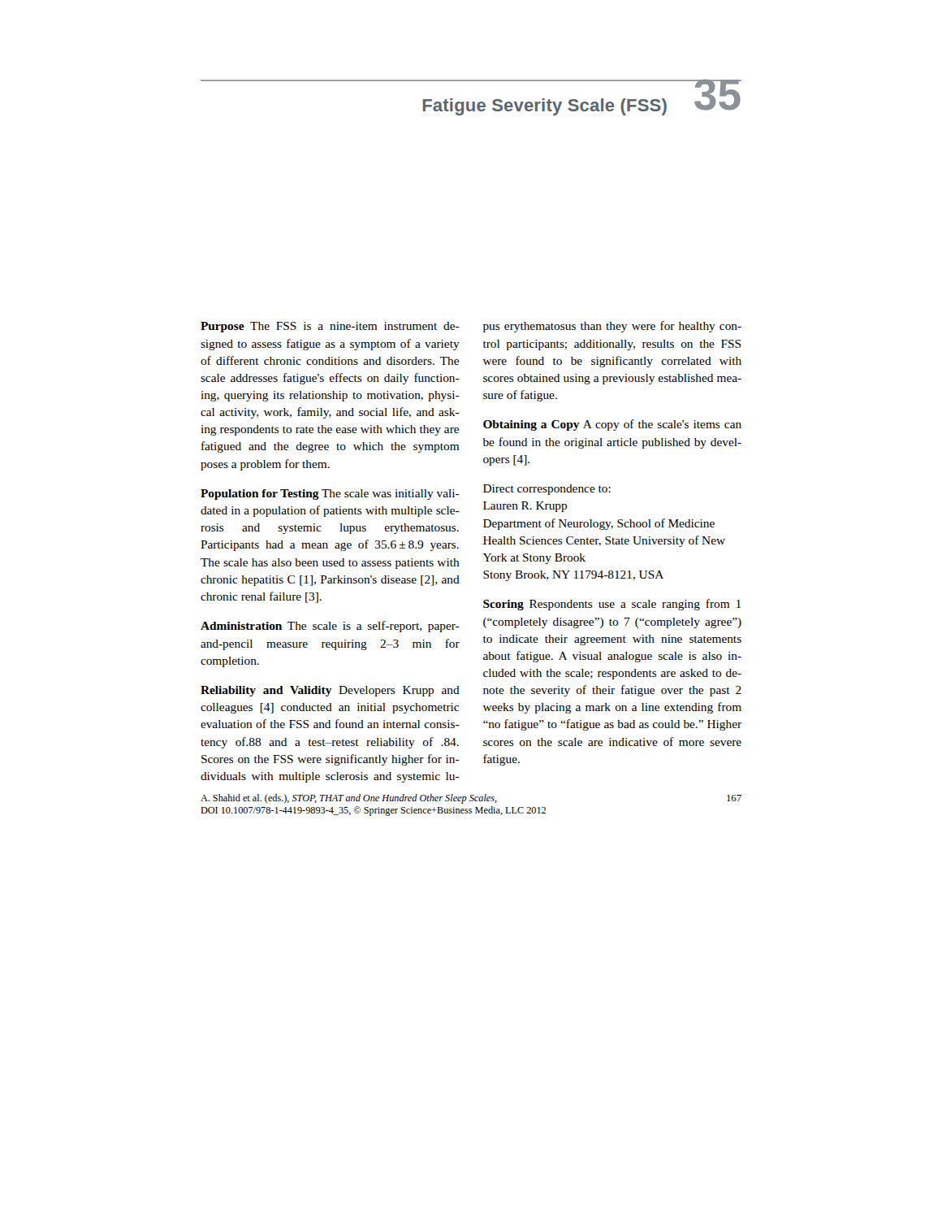35
Fatigue Severity Scale (FSS)
Purpose The FSS is a nine-item instrument designed to assess fatigue as a symptom of a variety of different chronic conditions and disorders. The scale addresses fatigue's effects on daily functioning, querying its relationship to motivation, physical activity, work, family, and social life, and asking respondents to rate the ease with which they are fatigued and the degree to which the symptom poses a problem for them.
Population for Testing The scale was initially validated in a population of patients with multiple sclerosis and systemic lupus erythematosus. Participants had a mean age of 35.6 ± 8.9 years. The scale has also been used to assess patients with chronic hepatitis C [1], Parkinson's disease [2], and chronic renal failure [3].
Administration The scale is a self-report, paper-and-pencil measure requiring 2–3 min for completion.
Reliability and Validity Developers Krupp and colleagues [4] conducted an initial psychometric evaluation of the FSS and found an internal consistency of.88 and a test–retest reliability of .84. Scores on the FSS were significantly higher for individuals with multiple sclerosis and systemic lupus erythematosus than they were for healthy control participants; additionally, results on the FSS were found to be significantly correlated with scores obtained using a previously established measure of fatigue.
Obtaining a Copy A copy of the scale's items can be found in the original article published by developers [4].
Direct correspondence to:
Lauren R. Krupp
Department of Neurology, School of Medicine
Health Sciences Center, State University of New York at Stony Brook
Stony Brook, NY 11794-8121, USA
Scoring Respondents use a scale ranging from 1 (“completely disagree”) to 7 (“completely agree”) to indicate their agreement with nine statements about fatigue. A visual analogue scale is also included with the scale; respondents are asked to denote the severity of their fatigue over the past 2 weeks by placing a mark on a line extending from “no fatigue” to “fatigue as bad as could be.” Higher scores on the scale are indicative of more severe fatigue.
A. Shahid et al. (eds.), STOP, THAT and One Hundred Other Sleep Scales,
167
DOI 10.1007/978-1-4419-9893-4_35, © Springer Science+Business Media, LLC 2012